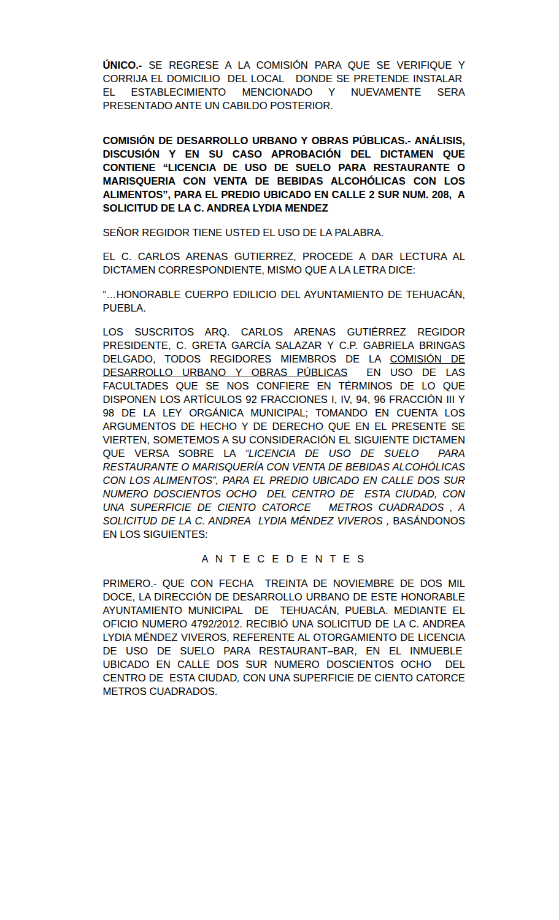ÚNICO.- SE REGRESE A LA COMISIÓN PARA QUE SE VERIFIQUE Y CORRIJA EL DOMICILIO DEL LOCAL DONDE SE PRETENDE INSTALAR EL ESTABLECIMIENTO MENCIONADO Y NUEVAMENTE SERA PRESENTADO ANTE UN CABILDO POSTERIOR.
COMISIÓN DE DESARROLLO URBANO Y OBRAS PÚBLICAS.- ANÁLISIS, DISCUSIÓN Y EN SU CASO APROBACIÓN DEL DICTAMEN QUE CONTIENE “LICENCIA DE USO DE SUELO PARA RESTAURANTE O MARISQUERIA CON VENTA DE BEBIDAS ALCOHÓLICAS CON LOS ALIMENTOS”, PARA EL PREDIO UBICADO EN CALLE 2 SUR NUM. 208, A SOLICITUD DE LA C. ANDREA LYDIA MENDEZ
SEÑOR REGIDOR TIENE USTED EL USO DE LA PALABRA.
EL C. CARLOS ARENAS GUTIERREZ, PROCEDE A DAR LECTURA AL DICTAMEN CORRESPONDIENTE, MISMO QUE A LA LETRA DICE:
“…HONORABLE CUERPO EDILICIO DEL AYUNTAMIENTO DE TEHUACÁN, PUEBLA.
LOS SUSCRITOS ARQ. CARLOS ARENAS GUTIÉRREZ REGIDOR PRESIDENTE, C. GRETA GARCÍA SALAZAR Y C.P. GABRIELA BRINGAS DELGADO, TODOS REGIDORES MIEMBROS DE LA COMISIÓN DE DESARROLLO URBANO Y OBRAS PÚBLICAS EN USO DE LAS FACULTADES QUE SE NOS CONFIERE EN TÉRMINOS DE LO QUE DISPONEN LOS ARTÍCULOS 92 FRACCIONES I, IV, 94, 96 FRACCIÓN III Y 98 DE LA LEY ORGÁNICA MUNICIPAL; TOMANDO EN CUENTA LOS ARGUMENTOS DE HECHO Y DE DERECHO QUE EN EL PRESENTE SE VIERTEN, SOMETEMOS A SU CONSIDERACIÓN EL SIGUIENTE DICTAMEN QUE VERSA SOBRE LA “LICENCIA DE USO DE SUELO PARA RESTAURANTE O MARISQUERÍA CON VENTA DE BEBIDAS ALCOHÓLICAS CON LOS ALIMENTOS”, PARA EL PREDIO UBICADO EN CALLE DOS SUR NUMERO DOSCIENTOS OCHO DEL CENTRO DE ESTA CIUDAD, CON UNA SUPERFICIE DE CIENTO CATORCE METROS CUADRADOS , A SOLICITUD DE LA C. ANDREA LYDIA MÉNDEZ VIVEROS , BASÁNDONOS EN LOS SIGUIENTES:
A N T E C E D E N T E S
PRIMERO.- QUE CON FECHA TREINTA DE NOVIEMBRE DE DOS MIL DOCE, LA DIRECCIÓN DE DESARROLLO URBANO DE ESTE HONORABLE AYUNTAMIENTO MUNICIPAL DE TEHUACÁN, PUEBLA. MEDIANTE EL OFICIO NUMERO 4792/2012. RECIBIÓ UNA SOLICITUD DE LA C. ANDREA LYDIA MÉNDEZ VIVEROS, REFERENTE AL OTORGAMIENTO DE LICENCIA DE USO DE SUELO PARA RESTAURANT–BAR, EN EL INMUEBLE UBICADO EN CALLE DOS SUR NUMERO DOSCIENTOS OCHO DEL CENTRO DE ESTA CIUDAD, CON UNA SUPERFICIE DE CIENTO CATORCE METROS CUADRADOS.